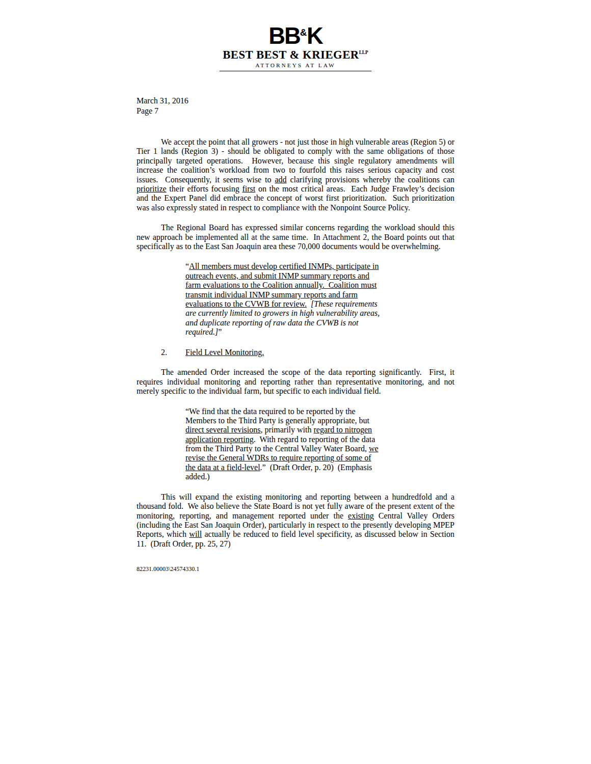BB&K
BEST BEST & KRIEGERLLP
ATTORNEYS AT LAW
March 31, 2016
Page 7
We accept the point that all growers - not just those in high vulnerable areas (Region 5) or Tier 1 lands (Region 3) - should be obligated to comply with the same obligations of those principally targeted operations. However, because this single regulatory amendments will increase the coalition’s workload from two to fourfold this raises serious capacity and cost issues. Consequently, it seems wise to add clarifying provisions whereby the coalitions can prioritize their efforts focusing first on the most critical areas. Each Judge Frawley’s decision and the Expert Panel did embrace the concept of worst first prioritization. Such prioritization was also expressly stated in respect to compliance with the Nonpoint Source Policy.
The Regional Board has expressed similar concerns regarding the workload should this new approach be implemented all at the same time. In Attachment 2, the Board points out that specifically as to the East San Joaquin area these 70,000 documents would be overwhelming.
“All members must develop certified INMPs, participate in outreach events, and submit INMP summary reports and farm evaluations to the Coalition annually. Coalition must transmit individual INMP summary reports and farm evaluations to the CVWB for review. [These requirements are currently limited to growers in high vulnerability areas, and duplicate reporting of raw data the CVWB is not required.]”
2. Field Level Monitoring.
The amended Order increased the scope of the data reporting significantly. First, it requires individual monitoring and reporting rather than representative monitoring, and not merely specific to the individual farm, but specific to each individual field.
“We find that the data required to be reported by the Members to the Third Party is generally appropriate, but direct several revisions, primarily with regard to nitrogen application reporting. With regard to reporting of the data from the Third Party to the Central Valley Water Board, we revise the General WDRs to require reporting of some of the data at a field-level.” (Draft Order, p. 20) (Emphasis added.)
This will expand the existing monitoring and reporting between a hundredfold and a thousand fold. We also believe the State Board is not yet fully aware of the present extent of the monitoring, reporting, and management reported under the existing Central Valley Orders (including the East San Joaquin Order), particularly in respect to the presently developing MPEP Reports, which will actually be reduced to field level specificity, as discussed below in Section 11. (Draft Order, pp. 25, 27)
82231.00003\24574330.1